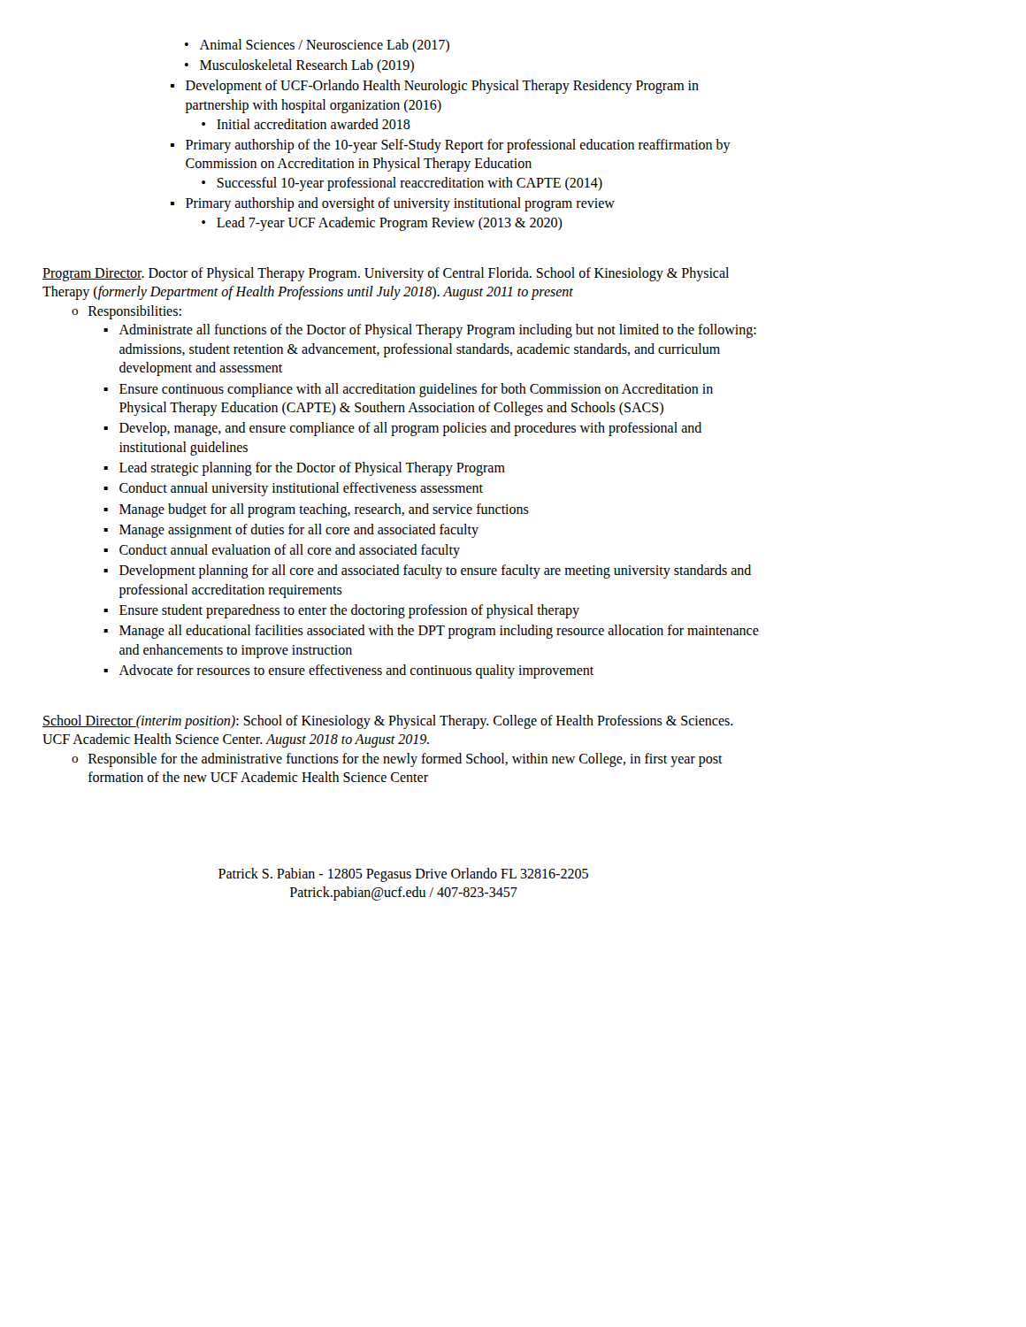Animal Sciences / Neuroscience Lab (2017)
Musculoskeletal Research Lab (2019)
Development of UCF-Orlando Health Neurologic Physical Therapy Residency Program in partnership with hospital organization (2016)
Initial accreditation awarded 2018
Primary authorship of the 10-year Self-Study Report for professional education reaffirmation by Commission on Accreditation in Physical Therapy Education
Successful 10-year professional reaccreditation with CAPTE (2014)
Primary authorship and oversight of university institutional program review
Lead 7-year UCF Academic Program Review (2013 & 2020)
Program Director. Doctor of Physical Therapy Program. University of Central Florida. School of Kinesiology & Physical Therapy (formerly Department of Health Professions until July 2018). August 2011 to present
Responsibilities:
Administrate all functions of the Doctor of Physical Therapy Program including but not limited to the following: admissions, student retention & advancement, professional standards, academic standards, and curriculum development and assessment
Ensure continuous compliance with all accreditation guidelines for both Commission on Accreditation in Physical Therapy Education (CAPTE) & Southern Association of Colleges and Schools (SACS)
Develop, manage, and ensure compliance of all program policies and procedures with professional and institutional guidelines
Lead strategic planning for the Doctor of Physical Therapy Program
Conduct annual university institutional effectiveness assessment
Manage budget for all program teaching, research, and service functions
Manage assignment of duties for all core and associated faculty
Conduct annual evaluation of all core and associated faculty
Development planning for all core and associated faculty to ensure faculty are meeting university standards and professional accreditation requirements
Ensure student preparedness to enter the doctoring profession of physical therapy
Manage all educational facilities associated with the DPT program including resource allocation for maintenance and enhancements to improve instruction
Advocate for resources to ensure effectiveness and continuous quality improvement
School Director (interim position): School of Kinesiology & Physical Therapy. College of Health Professions & Sciences. UCF Academic Health Science Center. August 2018 to August 2019.
Responsible for the administrative functions for the newly formed School, within new College, in first year post formation of the new UCF Academic Health Science Center
Patrick S. Pabian - 12805 Pegasus Drive Orlando FL 32816-2205
Patrick.pabian@ucf.edu / 407-823-3457